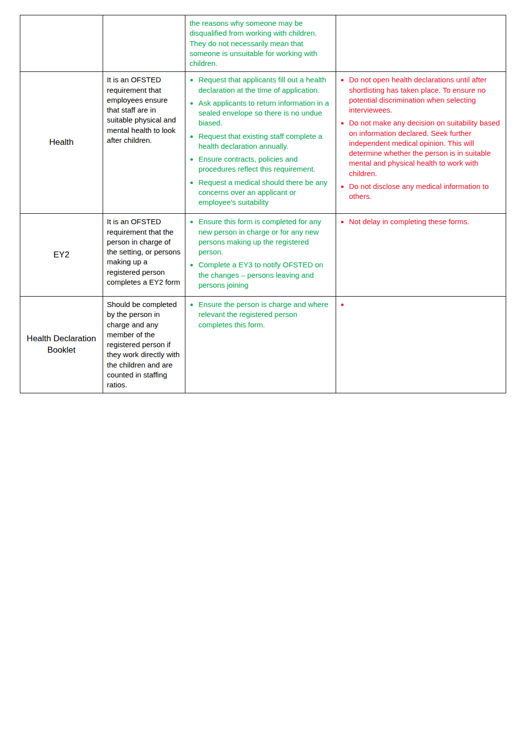| | | the reasons why someone may be disqualified from working with children. They do not necessarily mean that someone is unsuitable for working with children. | |
| Health | It is an OFSTED requirement that employees ensure that staff are in suitable physical and mental health to look after children. | Request that applicants fill out a health declaration at the time of application. Ask applicants to return information in a sealed envelope so there is no undue biased. Request that existing staff complete a health declaration annually. Ensure contracts, policies and procedures reflect this requirement. Request a medical should there be any concerns over an applicant or employee’s suitability | Do not open health declarations until after shortlisting has taken place. To ensure no potential discrimination when selecting interviewees. Do not make any decision on suitability based on information declared. Seek further independent medical opinion. This will determine whether the person is in suitable mental and physical health to work with children. Do not disclose any medical information to others. |
| EY2 | It is an OFSTED requirement that the person in charge of the setting, or persons making up a registered person completes a EY2 form | Ensure this form is completed for any new person in charge or for any new persons making up the registered person. Complete a EY3 to notify OFSTED on the changes – persons leaving and persons joining | Not delay in completing these forms. |
| Health Declaration Booklet | Should be completed by the person in charge and any member of the registered person if they work directly with the children and are counted in staffing ratios. | Ensure the person is charge and where relevant the registered person completes this form. | |